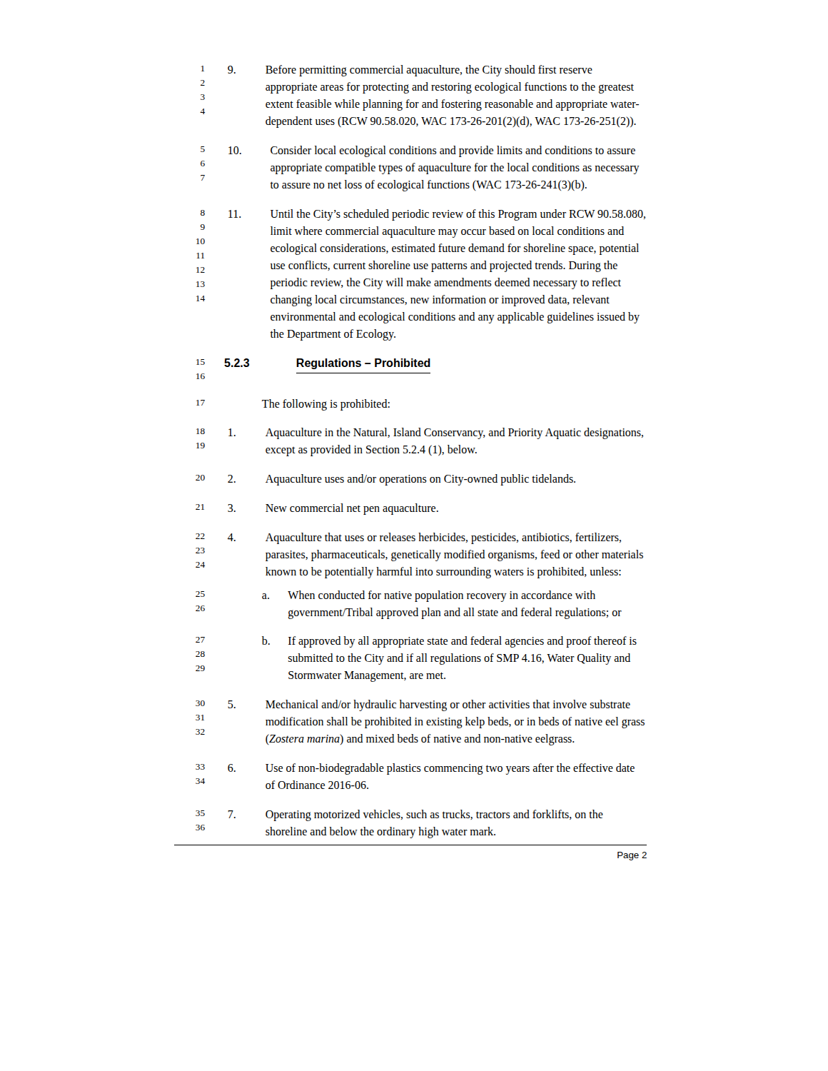1234
9.
Before permitting commercial aquaculture, the City should first reserve appropriate areas for protecting and restoring ecological functions to the greatest extent feasible while planning for and fostering reasonable and appropriate water-dependent uses (RCW 90.58.020, WAC 173-26-201(2)(d), WAC 173-26-251(2)).
567
10.
Consider local ecological conditions and provide limits and conditions to assure appropriate compatible types of aquaculture for the local conditions as necessary to assure no net loss of ecological functions (WAC 173-26-241(3)(b).
891011121314
11.
Until the City’s scheduled periodic review of this Program under RCW 90.58.080, limit where commercial aquaculture may occur based on local conditions and ecological considerations, estimated future demand for shoreline space, potential use conflicts, current shoreline use patterns and projected trends. During the periodic review, the City will make amendments deemed necessary to reflect changing local circumstances, new information or improved data, relevant environmental and ecological conditions and any applicable guidelines issued by the Department of Ecology.
1516
5.2.3
Regulations – Prohibited
17
The following is prohibited:
1819
1.
Aquaculture in the Natural, Island Conservancy, and Priority Aquatic designations, except as provided in Section 5.2.4 (1), below.
20
2.
Aquaculture uses and/or operations on City-owned public tidelands.
21
3.
New commercial net pen aquaculture.
222324
4.
Aquaculture that uses or releases herbicides, pesticides, antibiotics, fertilizers, parasites, pharmaceuticals, genetically modified organisms, feed or other materials known to be potentially harmful into surrounding waters is prohibited, unless:
2526
a.
When conducted for native population recovery in accordance with government/Tribal approved plan and all state and federal regulations; or
272829
b.
If approved by all appropriate state and federal agencies and proof thereof is submitted to the City and if all regulations of SMP 4.16, Water Quality and Stormwater Management, are met.
303132
5.
Mechanical and/or hydraulic harvesting or other activities that involve substrate modification shall be prohibited in existing kelp beds, or in beds of native eel grass (Zostera marina) and mixed beds of native and non-native eelgrass.
3334
6.
Use of non-biodegradable plastics commencing two years after the effective date of Ordinance 2016-06.
3536
7.
Operating motorized vehicles, such as trucks, tractors and forklifts, on the shoreline and below the ordinary high water mark.
Page 2